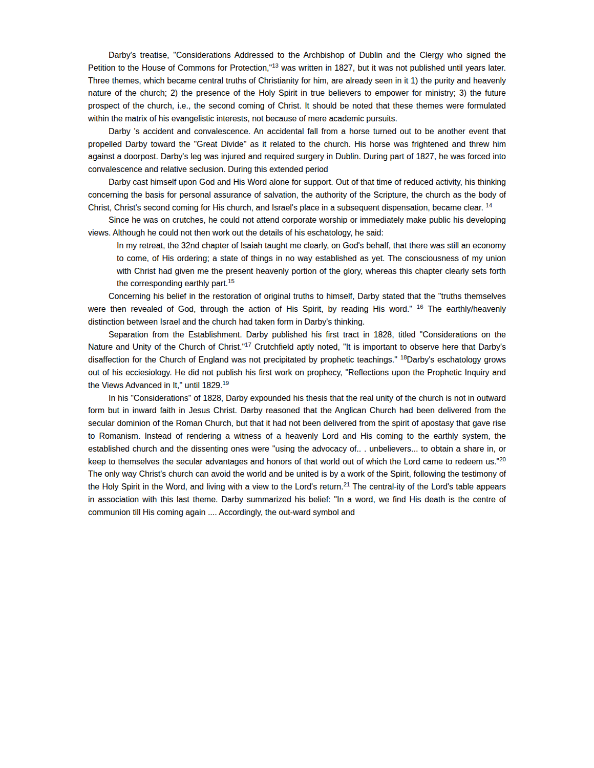Darby's treatise, "Considerations Addressed to the Archbishop of Dublin and the Clergy who signed the Petition to the House of Commons for Protection,"13 was written in 1827, but it was not published until years later. Three themes, which became central truths of Christianity for him, are already seen in it 1) the purity and heavenly nature of the church; 2) the presence of the Holy Spirit in true believers to empower for ministry; 3) the future prospect of the church, i.e., the second coming of Christ. It should be noted that these themes were formulated within the matrix of his evangelistic interests, not because of mere academic pursuits.
Darby 's accident and convalescence. An accidental fall from a horse turned out to be another event that propelled Darby toward the "Great Divide" as it related to the church. His horse was frightened and threw him against a doorpost. Darby's leg was injured and required surgery in Dublin. During part of 1827, he was forced into convalescence and relative seclusion. During this extended period
Darby cast himself upon God and His Word alone for support. Out of that time of reduced activity, his thinking concerning the basis for personal assurance of salvation, the authority of the Scripture, the church as the body of Christ, Christ's second coming for His church, and Israel's place in a subsequent dispensation, became clear. 14
Since he was on crutches, he could not attend corporate worship or immediately make public his developing views. Although he could not then work out the details of his eschatology, he said:
In my retreat, the 32nd chapter of Isaiah taught me clearly, on God's behalf, that there was still an economy to come, of His ordering; a state of things in no way established as yet. The consciousness of my union with Christ had given me the present heavenly portion of the glory, whereas this chapter clearly sets forth the corresponding earthly part.15
Concerning his belief in the restoration of original truths to himself, Darby stated that the "truths themselves were then revealed of God, through the action of His Spirit, by reading His word." 16 The earthly/heavenly distinction between Israel and the church had taken form in Darby's thinking.
Separation from the Establishment. Darby published his first tract in 1828, titled "Considerations on the Nature and Unity of the Church of Christ."17 Crutchfield aptly noted, "It is important to observe here that Darby's disaffection for the Church of England was not precipitated by prophetic teachings." 18Darby's eschatology grows out of his ecciesiology. He did not publish his first work on prophecy, "Reflections upon the Prophetic Inquiry and the Views Advanced in It," until 1829.19
In his "Considerations" of 1828, Darby expounded his thesis that the real unity of the church is not in outward form but in inward faith in Jesus Christ. Darby reasoned that the Anglican Church had been delivered from the secular dominion of the Roman Church, but that it had not been delivered from the spirit of apostasy that gave rise to Romanism. Instead of rendering a witness of a heavenly Lord and His coming to the earthly system, the established church and the dissenting ones were "using the advocacy of.. . unbelievers... to obtain a share in, or keep to themselves the secular advantages and honors of that world out of which the Lord came to redeem us."20 The only way Christ's church can avoid the world and be united is by a work of the Spirit, following the testimony of the Holy Spirit in the Word, and living with a view to the Lord's return.21 The central-ity of the Lord's table appears in association with this last theme. Darby summarized his belief: "In a word, we find His death is the centre of communion till His coming again .... Accordingly, the out-ward symbol and